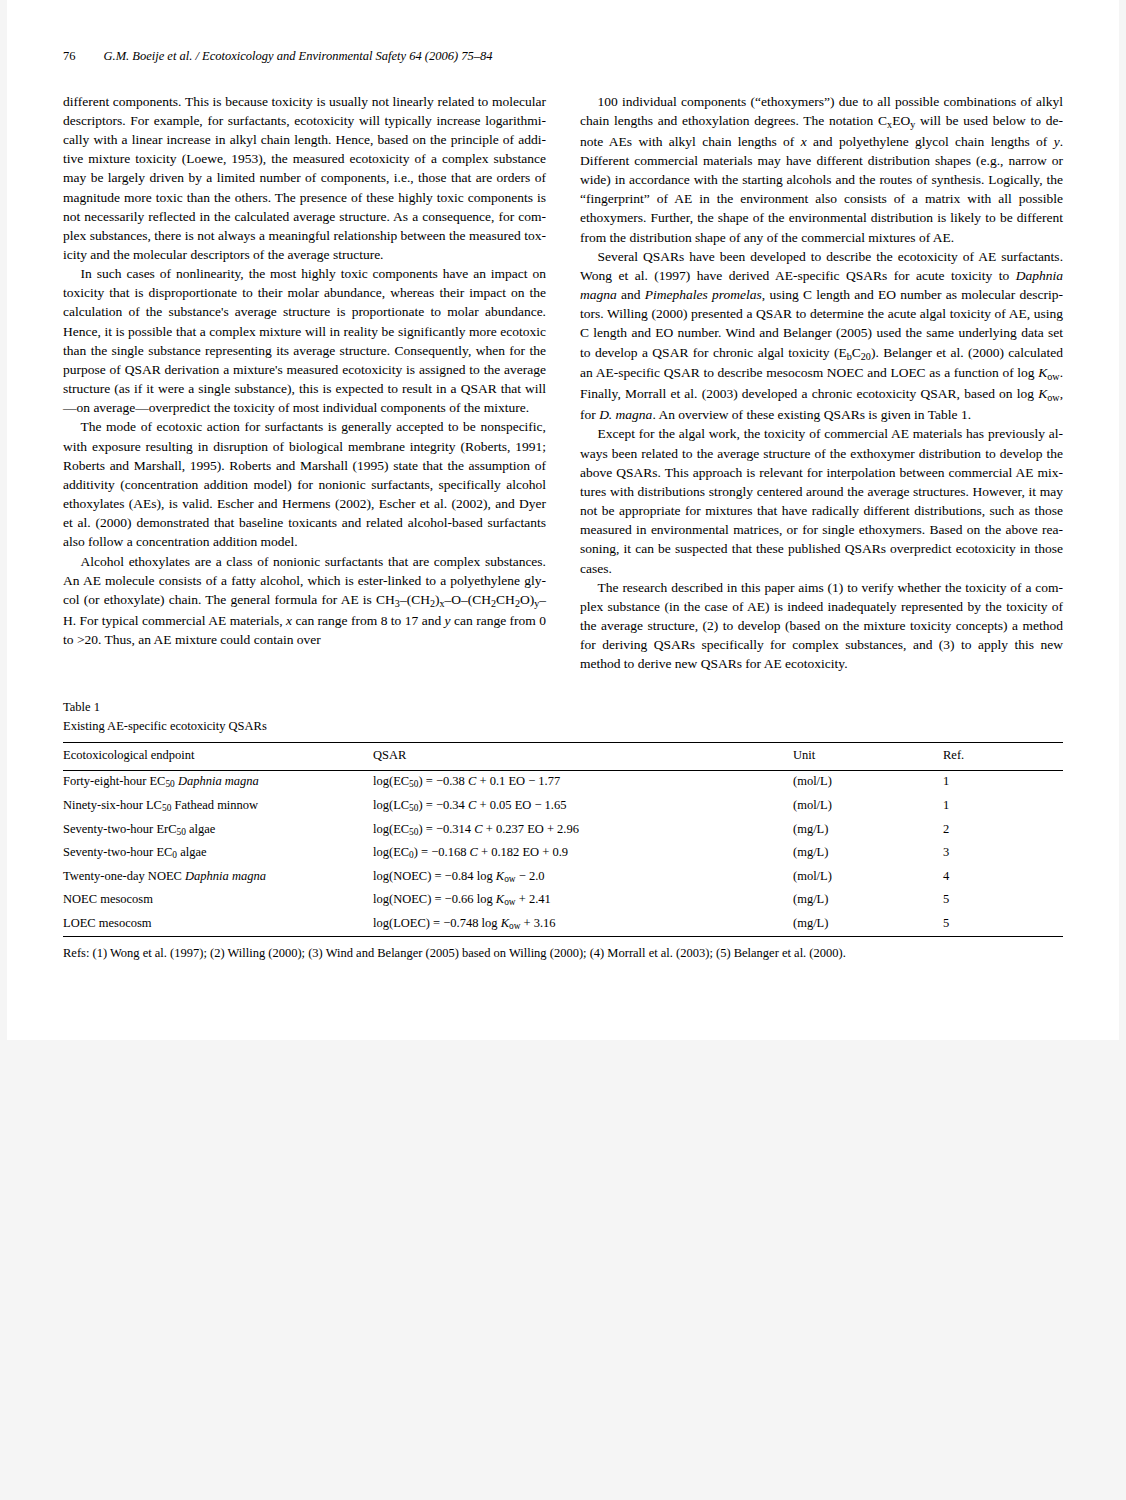76 G.M. Boeije et al. / Ecotoxicology and Environmental Safety 64 (2006) 75–84
different components. This is because toxicity is usually not linearly related to molecular descriptors. For example, for surfactants, ecotoxicity will typically increase logarithmically with a linear increase in alkyl chain length. Hence, based on the principle of additive mixture toxicity (Loewe, 1953), the measured ecotoxicity of a complex substance may be largely driven by a limited number of components, i.e., those that are orders of magnitude more toxic than the others. The presence of these highly toxic components is not necessarily reflected in the calculated average structure. As a consequence, for complex substances, there is not always a meaningful relationship between the measured toxicity and the molecular descriptors of the average structure.
In such cases of nonlinearity, the most highly toxic components have an impact on toxicity that is disproportionate to their molar abundance, whereas their impact on the calculation of the substance's average structure is proportionate to molar abundance. Hence, it is possible that a complex mixture will in reality be significantly more ecotoxic than the single substance representing its average structure. Consequently, when for the purpose of QSAR derivation a mixture's measured ecotoxicity is assigned to the average structure (as if it were a single substance), this is expected to result in a QSAR that will—on average—overpredict the toxicity of most individual components of the mixture.
The mode of ecotoxic action for surfactants is generally accepted to be nonspecific, with exposure resulting in disruption of biological membrane integrity (Roberts, 1991; Roberts and Marshall, 1995). Roberts and Marshall (1995) state that the assumption of additivity (concentration addition model) for nonionic surfactants, specifically alcohol ethoxylates (AEs), is valid. Escher and Hermens (2002), Escher et al. (2002), and Dyer et al. (2000) demonstrated that baseline toxicants and related alcohol-based surfactants also follow a concentration addition model.
Alcohol ethoxylates are a class of nonionic surfactants that are complex substances. An AE molecule consists of a fatty alcohol, which is ester-linked to a polyethylene glycol (or ethoxylate) chain. The general formula for AE is CH3–(CH2)x–O–(CH2CH2O)y–H. For typical commercial AE materials, x can range from 8 to 17 and y can range from 0 to >20. Thus, an AE mixture could contain over
100 individual components (“ethoxymers”) due to all possible combinations of alkyl chain lengths and ethoxylation degrees. The notation CxEOy will be used below to denote AEs with alkyl chain lengths of x and polyethylene glycol chain lengths of y. Different commercial materials may have different distribution shapes (e.g., narrow or wide) in accordance with the starting alcohols and the routes of synthesis. Logically, the “fingerprint” of AE in the environment also consists of a matrix with all possible ethoxymers. Further, the shape of the environmental distribution is likely to be different from the distribution shape of any of the commercial mixtures of AE.
Several QSARs have been developed to describe the ecotoxicity of AE surfactants. Wong et al. (1997) have derived AE-specific QSARs for acute toxicity to Daphnia magna and Pimephales promelas, using C length and EO number as molecular descriptors. Willing (2000) presented a QSAR to determine the acute algal toxicity of AE, using C length and EO number. Wind and Belanger (2005) used the same underlying data set to develop a QSAR for chronic algal toxicity (EbC20). Belanger et al. (2000) calculated an AE-specific QSAR to describe mesocosm NOEC and LOEC as a function of log Kow. Finally, Morrall et al. (2003) developed a chronic ecotoxicity QSAR, based on log Kow, for D. magna. An overview of these existing QSARs is given in Table 1.
Except for the algal work, the toxicity of commercial AE materials has previously always been related to the average structure of the exthoxymer distribution to develop the above QSARs. This approach is relevant for interpolation between commercial AE mixtures with distributions strongly centered around the average structures. However, it may not be appropriate for mixtures that have radically different distributions, such as those measured in environmental matrices, or for single ethoxymers. Based on the above reasoning, it can be suspected that these published QSARs overpredict ecotoxicity in those cases.
The research described in this paper aims (1) to verify whether the toxicity of a complex substance (in the case of AE) is indeed inadequately represented by the toxicity of the average structure, (2) to develop (based on the mixture toxicity concepts) a method for deriving QSARs specifically for complex substances, and (3) to apply this new method to derive new QSARs for AE ecotoxicity.
Table 1
Existing AE-specific ecotoxicity QSARs
| Ecotoxicological endpoint | QSAR | Unit | Ref. |
| --- | --- | --- | --- |
| Forty-eight-hour EC 50 Daphnia magna | log(EC 50 ) = −0.38 C + 0.1 EO − 1.77 | (mol/L) | 1 |
| Ninety-six-hour LC 50 Fathead minnow | log(LC 50 ) = −0.34 C + 0.05 EO − 1.65 | (mol/L) | 1 |
| Seventy-two-hour ErC 50 algae | log(EC 50 ) = −0.314 C + 0.237 EO + 2.96 | (mg/L) | 2 |
| Seventy-two-hour EC 0 algae | log(EC 0 ) = −0.168 C + 0.182 EO + 0.9 | (mg/L) | 3 |
| Twenty-one-day NOEC Daphnia magna | log(NOEC) = −0.84 log K ow − 2.0 | (mol/L) | 4 |
| NOEC mesocosm | log(NOEC) = −0.66 log K ow + 2.41 | (mg/L) | 5 |
| LOEC mesocosm | log(LOEC) = −0.748 log K ow + 3.16 | (mg/L) | 5 |
Refs: (1) Wong et al. (1997); (2) Willing (2000); (3) Wind and Belanger (2005) based on Willing (2000); (4) Morrall et al. (2003); (5) Belanger et al. (2000).